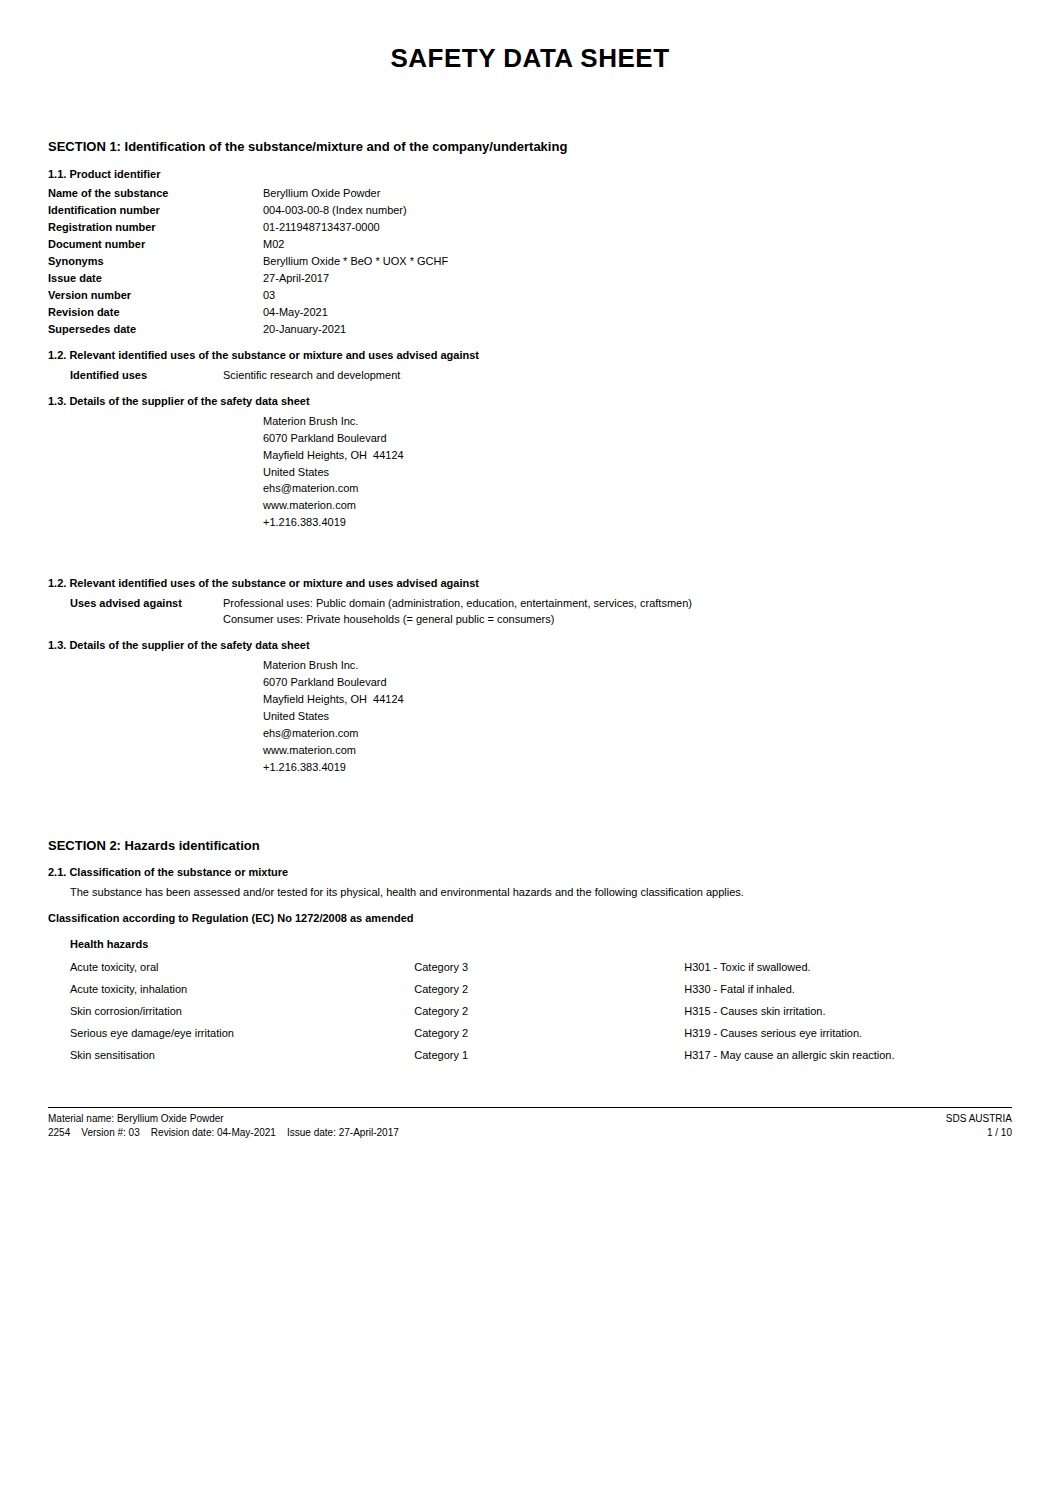SAFETY DATA SHEET
SECTION 1: Identification of the substance/mixture and of the company/undertaking
1.1. Product identifier
Name of the substance
Beryllium Oxide Powder
Identification number
004-003-00-8 (Index number)
Registration number
01-211948713437-0000
Document number
M02
Synonyms
Beryllium Oxide * BeO * UOX * GCHF
Issue date
27-April-2017
Version number
03
Revision date
04-May-2021
Supersedes date
20-January-2021
1.2. Relevant identified uses of the substance or mixture and uses advised against
Identified uses
Scientific research and development
1.3. Details of the supplier of the safety data sheet
Materion Brush Inc.
6070 Parkland Boulevard
Mayfield Heights, OH 44124
United States
ehs@materion.com
www.materion.com
+1.216.383.4019
1.2. Relevant identified uses of the substance or mixture and uses advised against
Uses advised against
Professional uses: Public domain (administration, education, entertainment, services, craftsmen)
Consumer uses: Private households (= general public = consumers)
1.3. Details of the supplier of the safety data sheet
Materion Brush Inc.
6070 Parkland Boulevard
Mayfield Heights, OH 44124
United States
ehs@materion.com
www.materion.com
+1.216.383.4019
SECTION 2: Hazards identification
2.1. Classification of the substance or mixture
The substance has been assessed and/or tested for its physical, health and environmental hazards and the following classification applies.
Classification according to Regulation (EC) No 1272/2008 as amended
Health hazards
| Acute toxicity, oral | Category 3 | H301 - Toxic if swallowed. |
| Acute toxicity, inhalation | Category 2 | H330 - Fatal if inhaled. |
| Skin corrosion/irritation | Category 2 | H315 - Causes skin irritation. |
| Serious eye damage/eye irritation | Category 2 | H319 - Causes serious eye irritation. |
| Skin sensitisation | Category 1 | H317 - May cause an allergic skin reaction. |
Material name: Beryllium Oxide Powder
SDS AUSTRIA
2254 Version #: 03 Revision date: 04-May-2021 Issue date: 27-April-2017
1 / 10